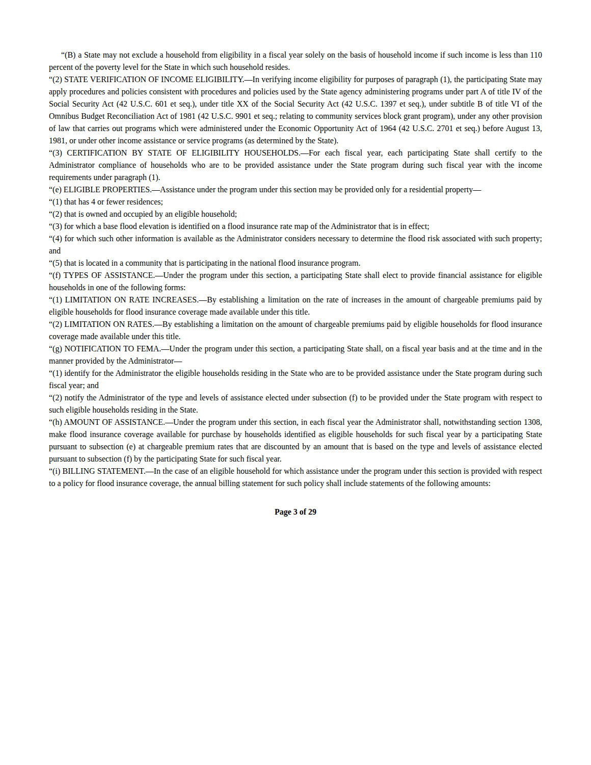“(B) a State may not exclude a household from eligibility in a fiscal year solely on the basis of household income if such income is less than 110 percent of the poverty level for the State in which such household resides.
“(2) STATE VERIFICATION OF INCOME ELIGIBILITY.—In verifying income eligibility for purposes of paragraph (1), the participating State may apply procedures and policies consistent with procedures and policies used by the State agency administering programs under part A of title IV of the Social Security Act (42 U.S.C. 601 et seq.), under title XX of the Social Security Act (42 U.S.C. 1397 et seq.), under subtitle B of title VI of the Omnibus Budget Reconciliation Act of 1981 (42 U.S.C. 9901 et seq.; relating to community services block grant program), under any other provision of law that carries out programs which were administered under the Economic Opportunity Act of 1964 (42 U.S.C. 2701 et seq.) before August 13, 1981, or under other income assistance or service programs (as determined by the State).
“(3) CERTIFICATION BY STATE OF ELIGIBILITY HOUSEHOLDS.—For each fiscal year, each participating State shall certify to the Administrator compliance of households who are to be provided assistance under the State program during such fiscal year with the income requirements under paragraph (1).
“(e) ELIGIBLE PROPERTIES.—Assistance under the program under this section may be provided only for a residential property—
“(1) that has 4 or fewer residences;
“(2) that is owned and occupied by an eligible household;
“(3) for which a base flood elevation is identified on a flood insurance rate map of the Administrator that is in effect;
“(4) for which such other information is available as the Administrator considers necessary to determine the flood risk associated with such property; and
“(5) that is located in a community that is participating in the national flood insurance program.
“(f) TYPES OF ASSISTANCE.—Under the program under this section, a participating State shall elect to provide financial assistance for eligible households in one of the following forms:
“(1) LIMITATION ON RATE INCREASES.—By establishing a limitation on the rate of increases in the amount of chargeable premiums paid by eligible households for flood insurance coverage made available under this title.
“(2) LIMITATION ON RATES.—By establishing a limitation on the amount of chargeable premiums paid by eligible households for flood insurance coverage made available under this title.
“(g) NOTIFICATION TO FEMA.—Under the program under this section, a participating State shall, on a fiscal year basis and at the time and in the manner provided by the Administrator—
“(1) identify for the Administrator the eligible households residing in the State who are to be provided assistance under the State program during such fiscal year; and
“(2) notify the Administrator of the type and levels of assistance elected under subsection (f) to be provided under the State program with respect to such eligible households residing in the State.
“(h) AMOUNT OF ASSISTANCE.—Under the program under this section, in each fiscal year the Administrator shall, notwithstanding section 1308, make flood insurance coverage available for purchase by households identified as eligible households for such fiscal year by a participating State pursuant to subsection (e) at chargeable premium rates that are discounted by an amount that is based on the type and levels of assistance elected pursuant to subsection (f) by the participating State for such fiscal year.
“(i) BILLING STATEMENT.—In the case of an eligible household for which assistance under the program under this section is provided with respect to a policy for flood insurance coverage, the annual billing statement for such policy shall include statements of the following amounts:
Page 3 of 29